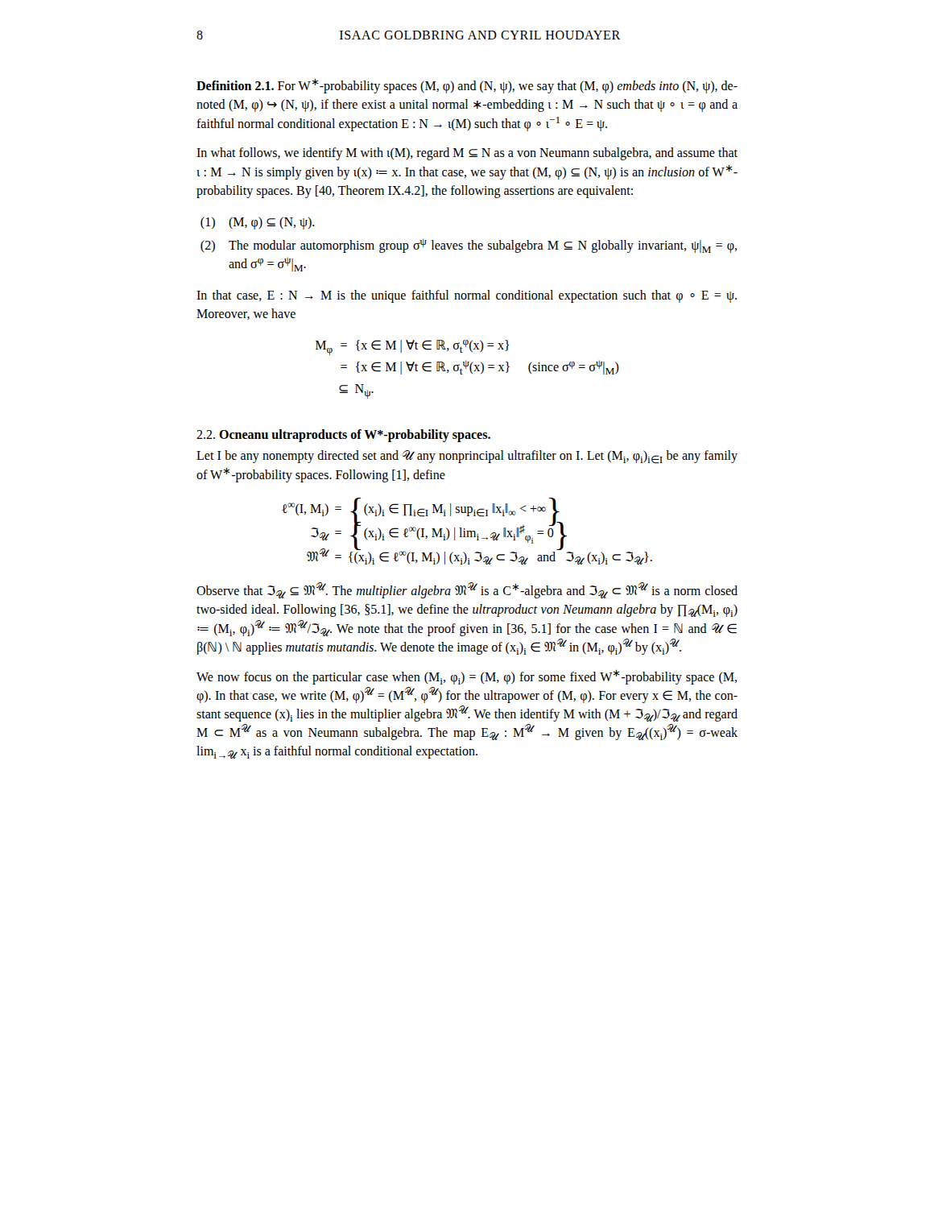8 ISAAC GOLDBRING AND CYRIL HOUDAYER
Definition 2.1. For W∗-probability spaces (M, φ) and (N, ψ), we say that (M, φ) embeds into (N, ψ), denoted (M, φ) ↪ (N, ψ), if there exist a unital normal ∗-embedding ι : M → N such that ψ ∘ ι = φ and a faithful normal conditional expectation E : N → ι(M) such that φ ∘ ι−1 ∘ E = ψ.
In what follows, we identify M with ι(M), regard M ⊆ N as a von Neumann subalgebra, and assume that ι : M → N is simply given by ι(x) ≔ x. In that case, we say that (M, φ) ⊆ (N, ψ) is an inclusion of W∗-probability spaces. By [40, Theorem IX.4.2], the following assertions are equivalent:
(1) (M, φ) ⊆ (N, ψ).
(2) The modular automorphism group σψ leaves the subalgebra M ⊆ N globally invariant, ψ|M = φ, and σφ = σψ|M.
In that case, E : N → M is the unique faithful normal conditional expectation such that φ ∘ E = ψ. Moreover, we have
| M φ | = | {x ∈ M / ∀t ∈ ℝ, σ t φ (x) = x} | |
| | = | {x ∈ M / ∀t ∈ ℝ, σ t ψ (x) = x} | (since σ φ = σ ψ / M ) |
| | ⊆ | N ψ . | |
2.2. Ocneanu ultraproducts of W*-probability spaces.
Let I be any nonempty directed set and 𝒰 any nonprincipal ultrafilter on I. Let (Mi, φi)i∈I be any family of W∗-probability spaces. Following [1], define
| ℓ ∞ (I, M i ) | = | { (x i ) i ∈ ∏ i∈I M i / sup i∈I ‖x i ‖ ∞ < +∞ } |
| ℑ 𝒰 | = | { (x i ) i ∈ ℓ ∞ (I, M i ) / lim i→𝒰 ‖x i ‖ ♯ φ i = 0 } |
| 𝔐 𝒰 | = | {(x i ) i ∈ ℓ ∞ (I, M i ) / (x i ) i ℑ 𝒰 ⊂ ℑ 𝒰 and ℑ 𝒰 (x i ) i ⊂ ℑ 𝒰 }. |
Observe that ℑ𝒰 ⊆ 𝔐𝒰. The multiplier algebra 𝔐𝒰 is a C∗-algebra and ℑ𝒰 ⊂ 𝔐𝒰 is a norm closed two-sided ideal. Following [36, §5.1], we define the ultraproduct von Neumann algebra by ∏𝒰(Mi, φi) ≔ (Mi, φi)𝒰 ≔ 𝔐𝒰/ℑ𝒰. We note that the proof given in [36, 5.1] for the case when I = ℕ and 𝒰 ∈ β(ℕ) \ ℕ applies mutatis mutandis. We denote the image of (xi)i ∈ 𝔐𝒰 in (Mi, φi)𝒰 by (xi)𝒰.
We now focus on the particular case when (Mi, φi) = (M, φ) for some fixed W∗-probability space (M, φ). In that case, we write (M, φ)𝒰 = (M𝒰, φ𝒰) for the ultrapower of (M, φ). For every x ∈ M, the constant sequence (x)i lies in the multiplier algebra 𝔐𝒰. We then identify M with (M + ℑ𝒰)/ℑ𝒰 and regard M ⊂ M𝒰 as a von Neumann subalgebra. The map E𝒰 : M𝒰 → M given by E𝒰((xi)𝒰) = σ-weak limi→𝒰 xi is a faithful normal conditional expectation.